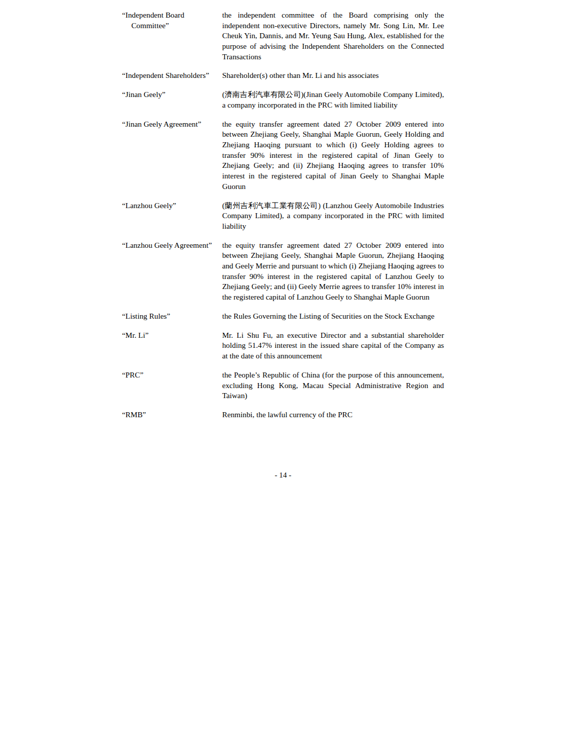| “Independent Board Committee” | the independent committee of the Board comprising only the independent non-executive Directors, namely Mr. Song Lin, Mr. Lee Cheuk Yin, Dannis, and Mr. Yeung Sau Hung, Alex, established for the purpose of advising the Independent Shareholders on the Connected Transactions |
| “Independent Shareholders” | Shareholder(s) other than Mr. Li and his associates |
| “Jinan Geely” | (濟南吉利汽車有限公司)(Jinan Geely Automobile Company Limited), a company incorporated in the PRC with limited liability |
| “Jinan Geely Agreement” | the equity transfer agreement dated 27 October 2009 entered into between Zhejiang Geely, Shanghai Maple Guorun, Geely Holding and Zhejiang Haoqing pursuant to which (i) Geely Holding agrees to transfer 90% interest in the registered capital of Jinan Geely to Zhejiang Geely; and (ii) Zhejiang Haoqing agrees to transfer 10% interest in the registered capital of Jinan Geely to Shanghai Maple Guorun |
| “Lanzhou Geely” | (蘭州吉利汽車工業有限公司) (Lanzhou Geely Automobile Industries Company Limited), a company incorporated in the PRC with limited liability |
| “Lanzhou Geely Agreement” | the equity transfer agreement dated 27 October 2009 entered into between Zhejiang Geely, Shanghai Maple Guorun, Zhejiang Haoqing and Geely Merrie and pursuant to which (i) Zhejiang Haoqing agrees to transfer 90% interest in the registered capital of Lanzhou Geely to Zhejiang Geely; and (ii) Geely Merrie agrees to transfer 10% interest in the registered capital of Lanzhou Geely to Shanghai Maple Guorun |
| “Listing Rules” | the Rules Governing the Listing of Securities on the Stock Exchange |
| “Mr. Li” | Mr. Li Shu Fu, an executive Director and a substantial shareholder holding 51.47% interest in the issued share capital of the Company as at the date of this announcement |
| “PRC” | the People’s Republic of China (for the purpose of this announcement, excluding Hong Kong, Macau Special Administrative Region and Taiwan) |
| “RMB” | Renminbi, the lawful currency of the PRC |
- 14 -